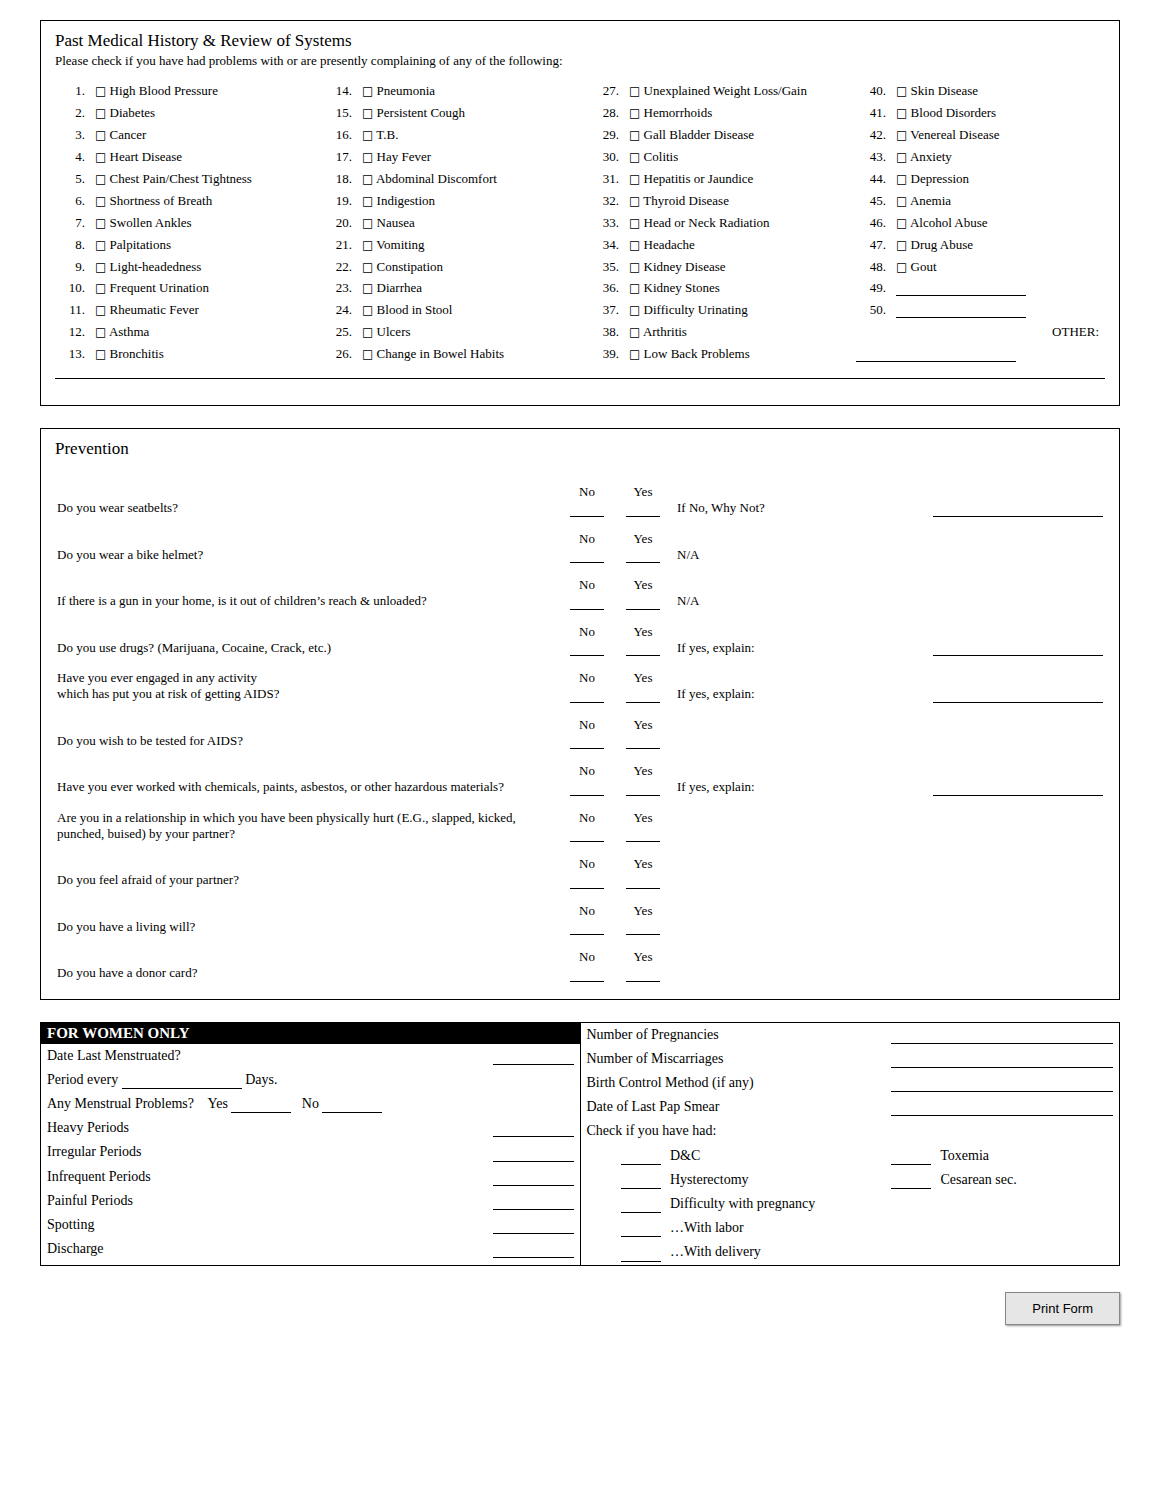Past Medical History & Review of Systems
Please check if you have had problems with or are presently complaining of any of the following:
| 1. | □ High Blood Pressure |
| 2. | □ Diabetes |
| 3. | □ Cancer |
| 4. | □ Heart Disease |
| 5. | □ Chest Pain/Chest Tightness |
| 6. | □ Shortness of Breath |
| 7. | □ Swollen Ankles |
| 8. | □ Palpitations |
| 9. | □ Light-headedness |
| 10. | □ Frequent Urination |
| 11. | □ Rheumatic Fever |
| 12. | □ Asthma |
| 13. | □ Bronchitis |
| 14. | □ Pneumonia |
| 15. | □ Persistent Cough |
| 16. | □ T.B. |
| 17. | □ Hay Fever |
| 18. | □ Abdominal Discomfort |
| 19. | □ Indigestion |
| 20. | □ Nausea |
| 21. | □ Vomiting |
| 22. | □ Constipation |
| 23. | □ Diarrhea |
| 24. | □ Blood in Stool |
| 25. | □ Ulcers |
| 26. | □ Change in Bowel Habits |
| 27. | □ Unexplained Weight Loss/Gain |
| 28. | □ Hemorrhoids |
| 29. | □ Gall Bladder Disease |
| 30. | □ Colitis |
| 31. | □ Hepatitis or Jaundice |
| 32. | □ Thyroid Disease |
| 33. | □ Head or Neck Radiation |
| 34. | □ Headache |
| 35. | □ Kidney Disease |
| 36. | □ Kidney Stones |
| 37. | □ Difficulty Urinating |
| 38. | □ Arthritis |
| 39. | □ Low Back Problems |
| 40. | □ Skin Disease |
| 41. | □ Blood Disorders |
| 42. | □ Venereal Disease |
| 43. | □ Anxiety |
| 44. | □ Depression |
| 45. | □ Anemia |
| 46. | □ Alcohol Abuse |
| 47. | □ Drug Abuse |
| 48. | □ Gout |
| 49. | |
| 50. | |
| OTHER: |
Prevention
| Do you wear seatbelts? | No | Yes | If No, Why Not? | |
| Do you wear a bike helmet? | No | Yes | N/A | |
| If there is a gun in your home, is it out of children’s reach & unloaded? | No | Yes | N/A | |
| Do you use drugs? (Marijuana, Cocaine, Crack, etc.) | No | Yes | If yes, explain: | |
| Have you ever engaged in any activity which has put you at risk of getting AIDS? | No | Yes | If yes, explain: | |
| Do you wish to be tested for AIDS? | No | Yes | | |
| Have you ever worked with chemicals, paints, asbestos, or other hazardous materials? | No | Yes | If yes, explain: | |
| Are you in a relationship in which you have been physically hurt (E.G., slapped, kicked, punched, buised) by your partner? | No | Yes | | |
| Do you feel afraid of your partner? | No | Yes | | |
| Do you have a living will? | No | Yes | | |
| Do you have a donor card? | No | Yes | | |
FOR WOMEN ONLY
| Date Last Menstruated? | |
| Period every Days. | |
| Any Menstrual Problems? Yes No | |
| Heavy Periods | |
| Irregular Periods | |
| Infrequent Periods | |
| Painful Periods | |
| Spotting | |
| Discharge | |
| Number of Pregnancies | |
| Number of Miscarriages | |
| Birth Control Method (if any) | |
| Date of Last Pap Smear | |
| Check if you have had: |
| D&C | Toxemia |
| Hysterectomy | Cesarean sec. |
| Difficulty with pregnancy |
| …With labor |
| …With delivery |
Print Form